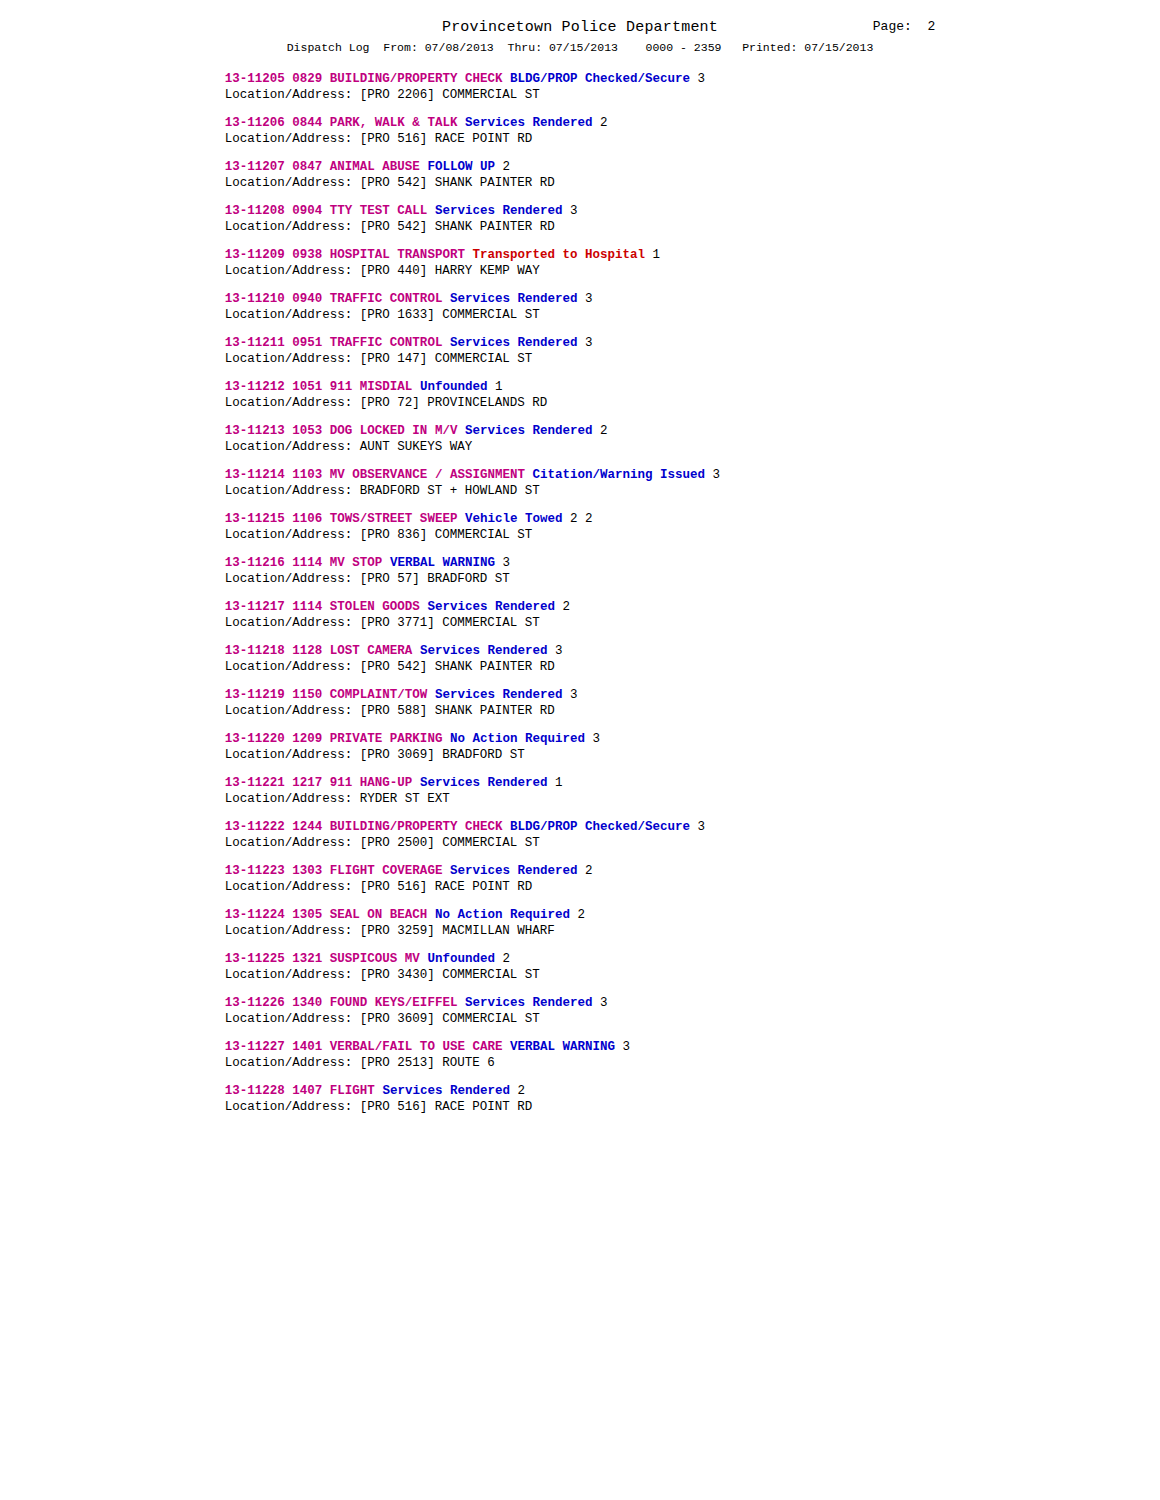Provincetown Police DepartmentPage: 2
Dispatch Log From: 07/08/2013 Thru: 07/15/2013 0000 - 2359 Printed: 07/15/2013
13-11205 0829 BUILDING/PROPERTY CHECK BLDG/PROP Checked/Secure 3 Location/Address: [PRO 2206] COMMERCIAL ST
13-11206 0844 PARK, WALK & TALK Services Rendered 2 Location/Address: [PRO 516] RACE POINT RD
13-11207 0847 ANIMAL ABUSE FOLLOW UP 2 Location/Address: [PRO 542] SHANK PAINTER RD
13-11208 0904 TTY TEST CALL Services Rendered 3 Location/Address: [PRO 542] SHANK PAINTER RD
13-11209 0938 HOSPITAL TRANSPORT Transported to Hospital 1 Location/Address: [PRO 440] HARRY KEMP WAY
13-11210 0940 TRAFFIC CONTROL Services Rendered 3 Location/Address: [PRO 1633] COMMERCIAL ST
13-11211 0951 TRAFFIC CONTROL Services Rendered 3 Location/Address: [PRO 147] COMMERCIAL ST
13-11212 1051 911 MISDIAL Unfounded 1 Location/Address: [PRO 72] PROVINCELANDS RD
13-11213 1053 DOG LOCKED IN M/V Services Rendered 2 Location/Address: AUNT SUKEYS WAY
13-11214 1103 MV OBSERVANCE / ASSIGNMENT Citation/Warning Issued 3 Location/Address: BRADFORD ST + HOWLAND ST
13-11215 1106 TOWS/STREET SWEEP Vehicle Towed 2 2 Location/Address: [PRO 836] COMMERCIAL ST
13-11216 1114 MV STOP VERBAL WARNING 3 Location/Address: [PRO 57] BRADFORD ST
13-11217 1114 STOLEN GOODS Services Rendered 2 Location/Address: [PRO 3771] COMMERCIAL ST
13-11218 1128 LOST CAMERA Services Rendered 3 Location/Address: [PRO 542] SHANK PAINTER RD
13-11219 1150 COMPLAINT/TOW Services Rendered 3 Location/Address: [PRO 588] SHANK PAINTER RD
13-11220 1209 PRIVATE PARKING No Action Required 3 Location/Address: [PRO 3069] BRADFORD ST
13-11221 1217 911 HANG-UP Services Rendered 1 Location/Address: RYDER ST EXT
13-11222 1244 BUILDING/PROPERTY CHECK BLDG/PROP Checked/Secure 3 Location/Address: [PRO 2500] COMMERCIAL ST
13-11223 1303 FLIGHT COVERAGE Services Rendered 2 Location/Address: [PRO 516] RACE POINT RD
13-11224 1305 SEAL ON BEACH No Action Required 2 Location/Address: [PRO 3259] MACMILLAN WHARF
13-11225 1321 SUSPICOUS MV Unfounded 2 Location/Address: [PRO 3430] COMMERCIAL ST
13-11226 1340 FOUND KEYS/EIFFEL Services Rendered 3 Location/Address: [PRO 3609] COMMERCIAL ST
13-11227 1401 VERBAL/FAIL TO USE CARE VERBAL WARNING 3 Location/Address: [PRO 2513] ROUTE 6
13-11228 1407 FLIGHT Services Rendered 2 Location/Address: [PRO 516] RACE POINT RD